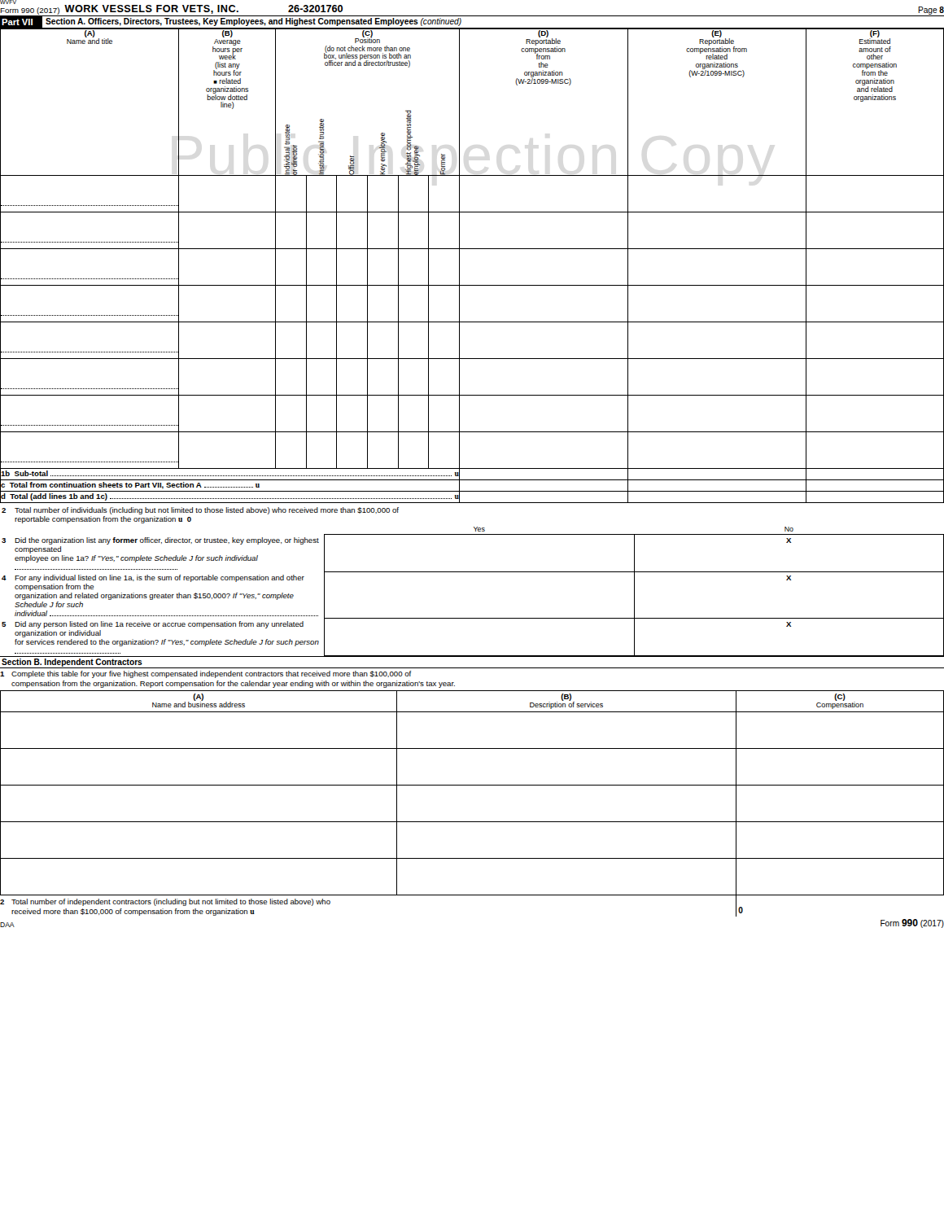Public Inspection Copy
WVFV
Form 990 (2017)
WORK VESSELS FOR VETS, INC.
26-3201760
Page 8
Part VII
Section A. Officers, Directors, Trustees, Key Employees, and Highest Compensated Employees (continued)
| (A) Name and title | (B) Average hours per week (list any hours for ■ related organizations below dotted line) | (C) Position (do not check more than one box, unless person is both an officer and a director/trustee) / Individual trustee or director / Institutional trustee / Officer / Key employee / Highest compensated employee / Former / | (D) Reportable compensation from the organization (W-2/1099-MISC) | (E) Reportable compensation from related organizations (W-2/1099-MISC) | (F) Estimated amount of other compensation from the organization and related organizations |
| --- | --- | --- | --- | --- | --- |
| 1b Sub-total u | | | |
| c Total from continuation sheets to Part VII, Section A u | | | |
| d Total (add lines 1b and 1c) u | | | |
| 2 | Total number of individuals (including but not limited to those listed above) who received more than $100,000 of reportable compensation from the organization u 0 |
| | | Yes | No |
| 3 | Did the organization list any former officer, director, or trustee, key employee, or highest compensated employee on line 1a? If "Yes," complete Schedule J for such individual | | X |
| 4 | For any individual listed on line 1a, is the sum of reportable compensation and other compensation from the organization and related organizations greater than $150,000? If "Yes," complete Schedule J for such individual | | X |
| 5 | Did any person listed on line 1a receive or accrue compensation from any unrelated organization or individual for services rendered to the organization? If "Yes," complete Schedule J for such person | | X |
Section B. Independent Contractors
1
Complete this table for your five highest compensated independent contractors that received more than $100,000 of
compensation from the organization. Report compensation for the calendar year ending with or within the organization's tax year.
| (A) Name and business address | (B) Description of services | (C) Compensation |
| --- | --- | --- |
| 2 Total number of independent contractors (including but not limited to those listed above) who received more than $100,000 of compensation from the organization u | 0 |
DAA
Form 990 (2017)